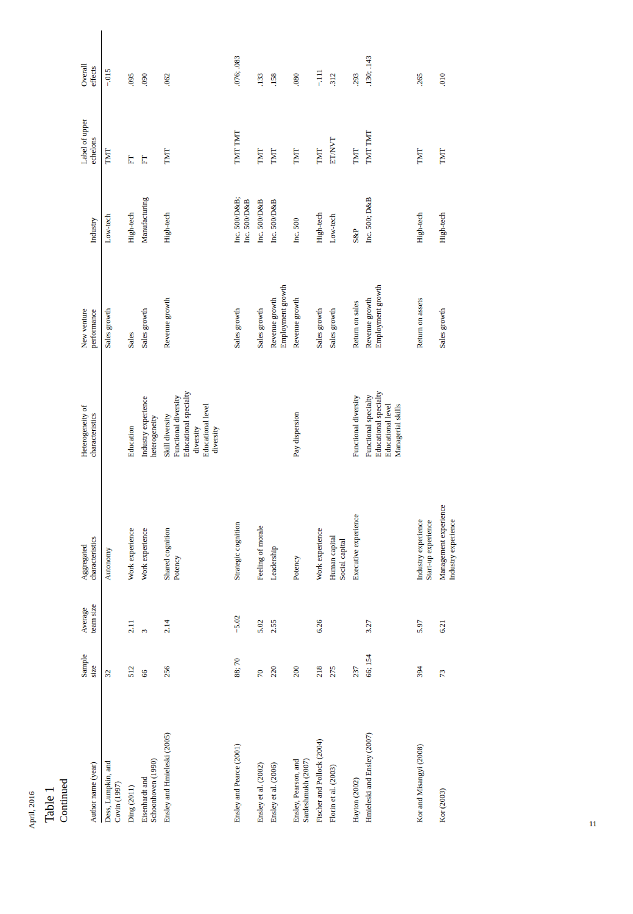April, 2016
11
Table 1
Continued
| Author name (year) | Sample size | Average team size | Aggregated characteristics | Heterogeneity of characteristics | New venture performance | Industry | Label of upper echelons | Overall effects |
| --- | --- | --- | --- | --- | --- | --- | --- | --- |
| Dess, Lumpkin, and Covin (1997) | 32 | | Autonomy | | Sales growth | Low-tech | TMT | −.015 |
| Ding (2011) | 512 | 2.11 | Work experience | Education | Sales | High-tech | FT | .095 |
| Eisenhardt and Schoonhoven (1990) | 66 | 3 | Work experience | Industry experience heterogeneity | Sales growth | Manufacturing | FT | .090 |
| Ensley and Hmieleski (2005) | 256 | 2.14 | Shared cognition Potency | Skill diversity Functional diversity Educational specialty diversity Educational level diversity | Revenue growth | High-tech | TMT | .062 |
| Ensley and Pearce (2001) | 88; 70 | −5.02 | Strategic cognition | | Sales growth | Inc. 500/D&B; Inc. 500/D&B | TMT TMT | .076; .083 |
| Ensley et al. (2002) | 70 | 5.02 | Feeling of morale | | Sales growth | Inc. 500/D&B | TMT | .133 |
| Ensley et al. (2006) | 220 | 2.55 | Leadership | | Revenue growth Employment growth | Inc. 500/D&B | TMT | .158 |
| Ensley, Pearson, and Sardeshmukh (2007) | 200 | | Potency | Pay dispersion | Revenue growth | Inc. 500 | TMT | .080 |
| Fischer and Pollock (2004) | 218 | 6.26 | Work experience | | Sales growth | High-tech | TMT | −.111 |
| Florin et al. (2003) | 275 | | Human capital Social capital | | Sales growth | Low-tech | ET/NVT | .312 |
| Hayton (2002) | 237 | | Executive experience | Functional diversity | Return on sales | S&P | TMT | .293 |
| Hmieleski and Ensley (2007) | 66; 154 | 3.27 | | Functional specialty Educational specialty Educational level Managerial skills | Revenue growth Employment growth | Inc. 500; D&B | TMT TMT | .130; .143 |
| Kor and Misangyi (2008) | 394 | 5.97 | Industry experience Start-up experience | | Return on assets | High-tech | TMT | .265 |
| Kor (2003) | 73 | 6.21 | Management experience Industry experience | | Sales growth | High-tech | TMT | .010 |